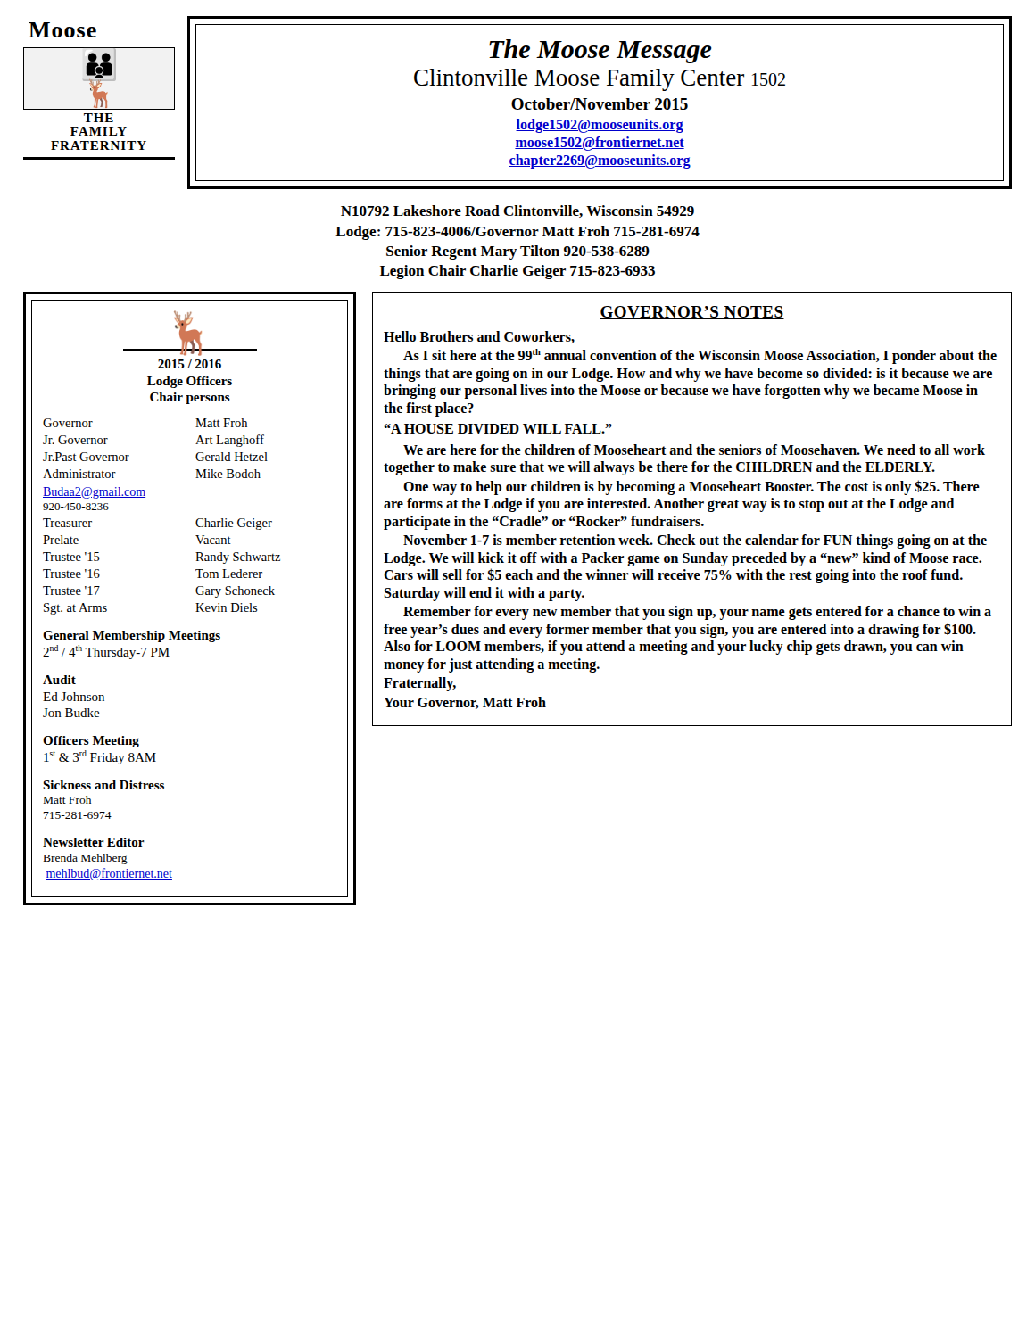Moose
👪
🦌
THE
FAMILY
FRATERNITY
The Moose Message
Clintonville Moose Family Center 1502
October/November 2015
lodge1502@mooseunits.org
moose1502@frontiernet.net
chapter2269@mooseunits.org
N10792 Lakeshore Road Clintonville, Wisconsin 54929
Lodge: 715-823-4006/Governor Matt Froh 715-281-6974
Senior Regent Mary Tilton 920-538-6289
Legion Chair Charlie Geiger 715-823-6933
🦌
2015 / 2016
Lodge Officers
Chair persons
| Governor | Matt Froh |
| Jr. Governor | Art Langhoff |
| Jr.Past Governor | Gerald Hetzel |
| Administrator | Mike Bodoh |
Budaa2@gmail.com
920-450-8236
| Treasurer | Charlie Geiger |
| Prelate | Vacant |
| Trustee '15 | Randy Schwartz |
| Trustee '16 | Tom Lederer |
| Trustee '17 | Gary Schoneck |
| Sgt. at Arms | Kevin Diels |
General Membership Meetings
2nd / 4th Thursday-7 PM
Audit
Ed Johnson
Jon Budke
Officers Meeting
1st & 3rd Friday 8AM
Sickness and Distress
Matt Froh
715-281-6974
Newsletter Editor
Brenda Mehlberg
mehlbud@frontiernet.net
GOVERNOR’S NOTES
Hello Brothers and Coworkers,
As I sit here at the 99th annual convention of the Wisconsin Moose Association, I ponder about the things that are going on in our Lodge. How and why we have become so divided: is it because we are bringing our personal lives into the Moose or because we have forgotten why we became Moose in the first place?
“A HOUSE DIVIDED WILL FALL.”
We are here for the children of Mooseheart and the seniors of Moosehaven. We need to all work together to make sure that we will always be there for the CHILDREN and the ELDERLY.
One way to help our children is by becoming a Mooseheart Booster. The cost is only $25. There are forms at the Lodge if you are interested. Another great way is to stop out at the Lodge and participate in the “Cradle” or “Rocker” fundraisers.
November 1-7 is member retention week. Check out the calendar for FUN things going on at the Lodge. We will kick it off with a Packer game on Sunday preceded by a “new” kind of Moose race. Cars will sell for $5 each and the winner will receive 75% with the rest going into the roof fund. Saturday will end it with a party.
Remember for every new member that you sign up, your name gets entered for a chance to win a free year’s dues and every former member that you sign, you are entered into a drawing for $100. Also for LOOM members, if you attend a meeting and your lucky chip gets drawn, you can win money for just attending a meeting.
Fraternally,
Your Governor, Matt Froh